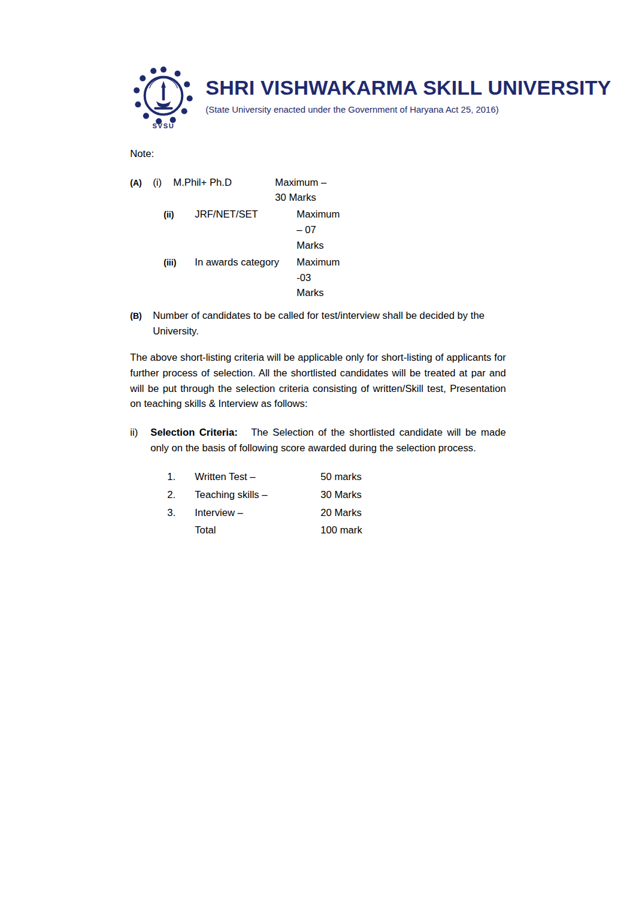SVSU
SHRI VISHWAKARMA SKILL UNIVERSITY
(State University enacted under the Government of Haryana Act 25, 2016)
Note:
(A)
(i) M.Phil+ Ph.D Maximum – 30 Marks
(ii) JRF/NET/SET Maximum – 07 Marks
(iii) In awards category Maximum -03 Marks
(B)
Number of candidates to be called for test/interview shall be decided by the University.
The above short-listing criteria will be applicable only for short-listing of applicants for further process of selection. All the shortlisted candidates will be treated at par and will be put through the selection criteria consisting of written/Skill test, Presentation on teaching skills & Interview as follows:
ii)
Selection Criteria: The Selection of the shortlisted candidate will be made only on the basis of following score awarded during the selection process.
| 1. | Written Test – | 50 marks |
| 2. | Teaching skills – | 30 Marks |
| 3. | Interview – | 20 Marks |
| | Total | 100 mark |